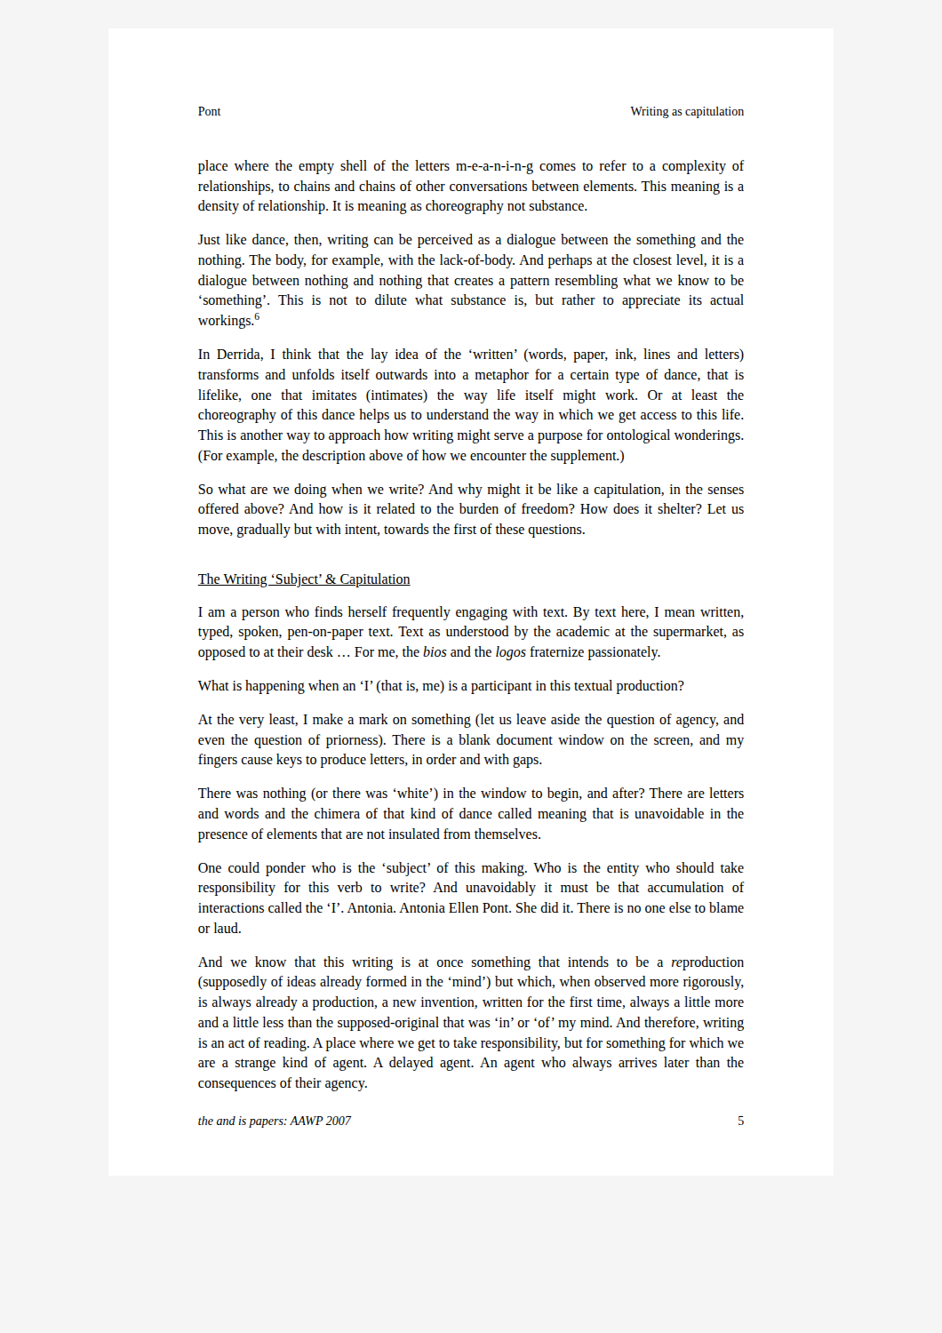Pont Writing as capitulation
place where the empty shell of the letters m-e-a-n-i-n-g comes to refer to a complexity of relationships, to chains and chains of other conversations between elements. This meaning is a density of relationship. It is meaning as choreography not substance.
Just like dance, then, writing can be perceived as a dialogue between the something and the nothing. The body, for example, with the lack-of-body. And perhaps at the closest level, it is a dialogue between nothing and nothing that creates a pattern resembling what we know to be ‘something’. This is not to dilute what substance is, but rather to appreciate its actual workings.6
In Derrida, I think that the lay idea of the ‘written’ (words, paper, ink, lines and letters) transforms and unfolds itself outwards into a metaphor for a certain type of dance, that is lifelike, one that imitates (intimates) the way life itself might work. Or at least the choreography of this dance helps us to understand the way in which we get access to this life. This is another way to approach how writing might serve a purpose for ontological wonderings. (For example, the description above of how we encounter the supplement.)
So what are we doing when we write? And why might it be like a capitulation, in the senses offered above? And how is it related to the burden of freedom? How does it shelter? Let us move, gradually but with intent, towards the first of these questions.
The Writing ‘Subject’ & Capitulation
I am a person who finds herself frequently engaging with text. By text here, I mean written, typed, spoken, pen-on-paper text. Text as understood by the academic at the supermarket, as opposed to at their desk … For me, the bios and the logos fraternize passionately.
What is happening when an ‘I’ (that is, me) is a participant in this textual production?
At the very least, I make a mark on something (let us leave aside the question of agency, and even the question of priorness). There is a blank document window on the screen, and my fingers cause keys to produce letters, in order and with gaps.
There was nothing (or there was ‘white’) in the window to begin, and after? There are letters and words and the chimera of that kind of dance called meaning that is unavoidable in the presence of elements that are not insulated from themselves.
One could ponder who is the ‘subject’ of this making. Who is the entity who should take responsibility for this verb to write? And unavoidably it must be that accumulation of interactions called the ‘I’. Antonia. Antonia Ellen Pont. She did it. There is no one else to blame or laud.
And we know that this writing is at once something that intends to be a reproduction (supposedly of ideas already formed in the ‘mind’) but which, when observed more rigorously, is always already a production, a new invention, written for the first time, always a little more and a little less than the supposed-original that was ‘in’ or ‘of’ my mind. And therefore, writing is an act of reading. A place where we get to take responsibility, but for something for which we are a strange kind of agent. A delayed agent. An agent who always arrives later than the consequences of their agency.
the and is papers: AAWP 2007 5